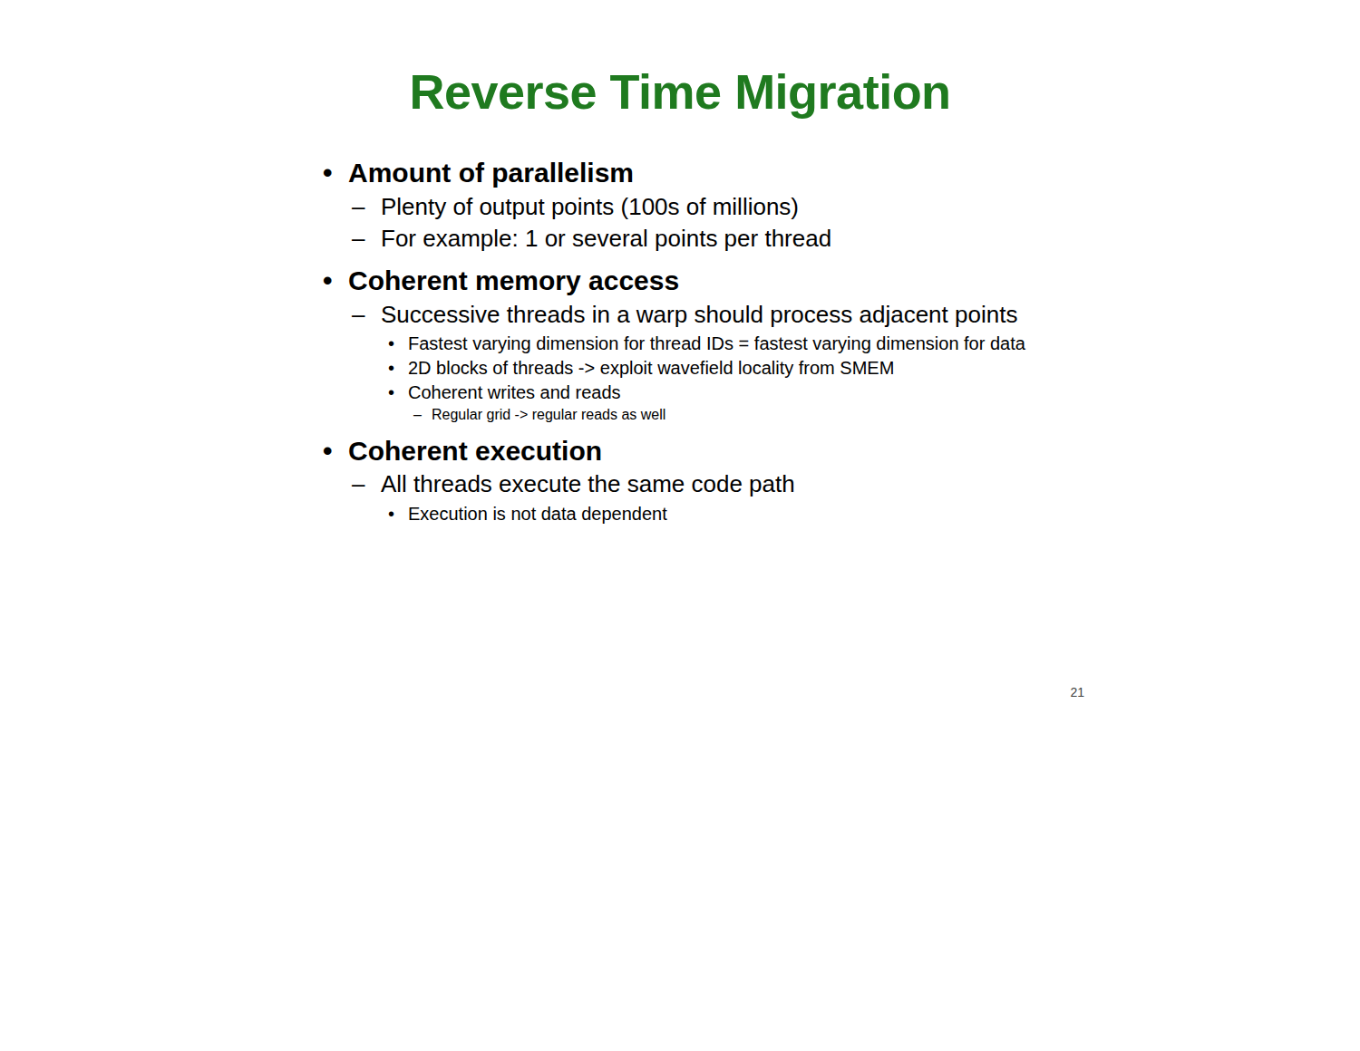Reverse Time Migration
Amount of parallelism
Plenty of output points (100s of millions)
For example: 1 or several points per thread
Coherent memory access
Successive threads in a warp should process adjacent points
Fastest varying dimension for thread IDs = fastest varying dimension for data
2D blocks of threads -> exploit wavefield locality from SMEM
Coherent writes and reads
Regular grid -> regular reads as well
Coherent execution
All threads execute the same code path
Execution is not data dependent
21